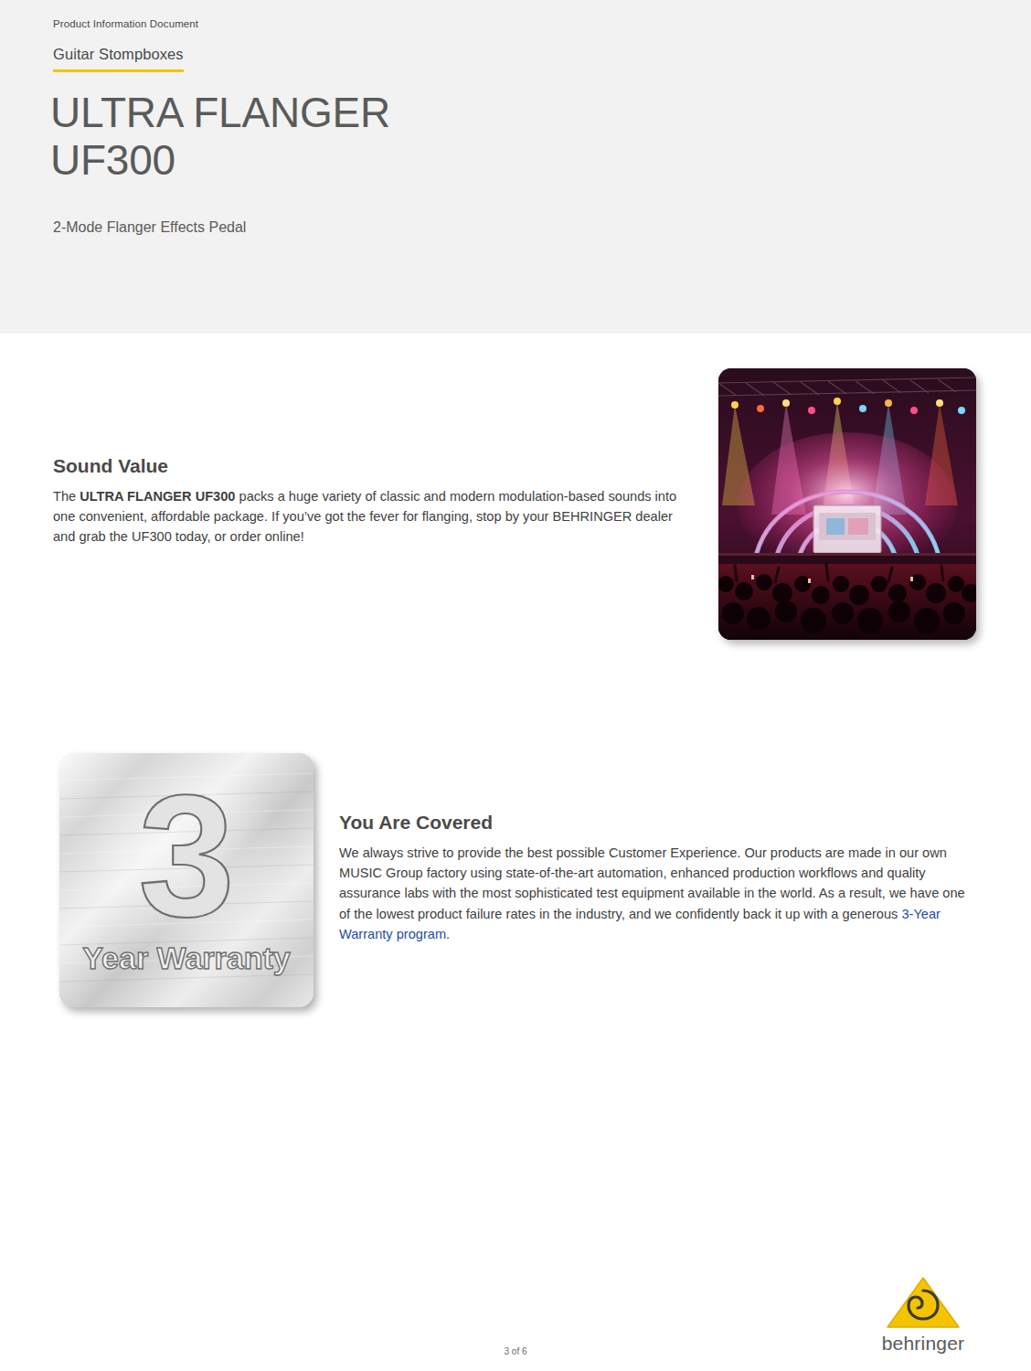Product Information Document
Guitar Stompboxes
ULTRA FLANGER
UF300
2-Mode Flanger Effects Pedal
Sound Value
The ULTRA FLANGER UF300 packs a huge variety of classic and modern modulation-based sounds into one convenient, affordable package. If you’ve got the fever for flanging, stop by your BEHRINGER dealer and grab the UF300 today, or order online!
3 Year Warranty
You Are Covered
We always strive to provide the best possible Customer Experience. Our products are made in our own MUSIC Group factory using state-of-the-art automation, enhanced production workflows and quality assurance labs with the most sophisticated test equipment available in the world. As a result, we have one of the lowest product failure rates in the industry, and we confidently back it up with a generous 3-Year Warranty program.
3 of 6
behringer